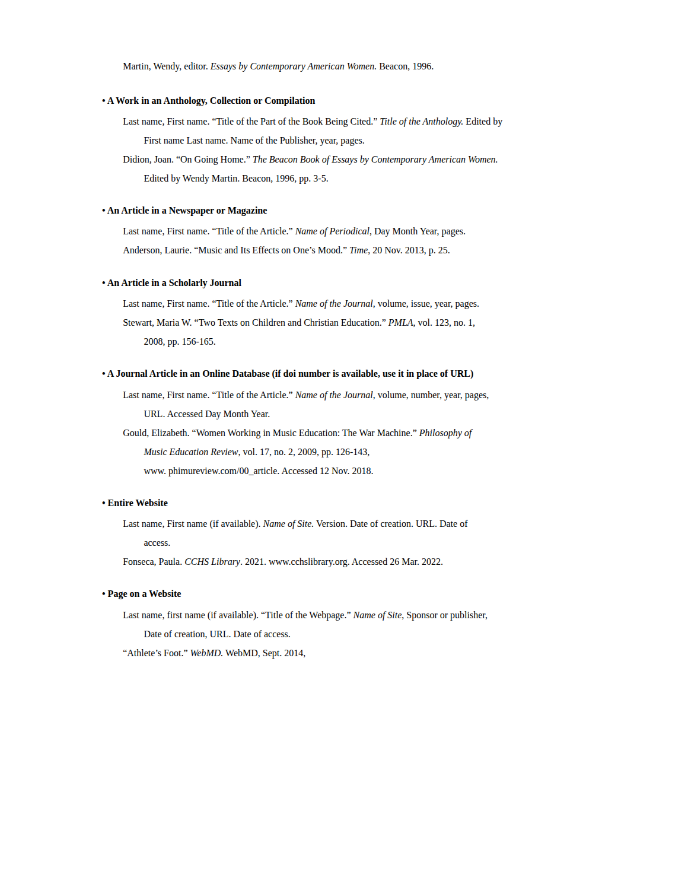Martin, Wendy, editor. Essays by Contemporary American Women. Beacon, 1996.
• A Work in an Anthology, Collection or Compilation
Last name, First name. “Title of the Part of the Book Being Cited.” Title of the Anthology. Edited by
First name Last name. Name of the Publisher, year, pages.
Didion, Joan. “On Going Home.” The Beacon Book of Essays by Contemporary American Women.
Edited by Wendy Martin. Beacon, 1996, pp. 3-5.
• An Article in a Newspaper or Magazine
Last name, First name. “Title of the Article.” Name of Periodical, Day Month Year, pages.
Anderson, Laurie. “Music and Its Effects on One’s Mood.” Time, 20 Nov. 2013, p. 25.
• An Article in a Scholarly Journal
Last name, First name. “Title of the Article.” Name of the Journal, volume, issue, year, pages.
Stewart, Maria W. “Two Texts on Children and Christian Education.” PMLA, vol. 123, no. 1,
2008, pp. 156-165.
• A Journal Article in an Online Database (if doi number is available, use it in place of URL)
Last name, First name. “Title of the Article.” Name of the Journal, volume, number, year, pages,
URL. Accessed Day Month Year.
Gould, Elizabeth. “Women Working in Music Education: The War Machine.” Philosophy of
Music Education Review, vol. 17, no. 2, 2009, pp. 126-143,
www. phimureview.com/00_article. Accessed 12 Nov. 2018.
• Entire Website
Last name, First name (if available). Name of Site. Version. Date of creation. URL. Date of
access.
Fonseca, Paula. CCHS Library. 2021. www.cchslibrary.org. Accessed 26 Mar. 2022.
• Page on a Website
Last name, first name (if available). “Title of the Webpage.” Name of Site, Sponsor or publisher,
Date of creation, URL. Date of access.
“Athlete’s Foot.” WebMD. WebMD, Sept. 2014,